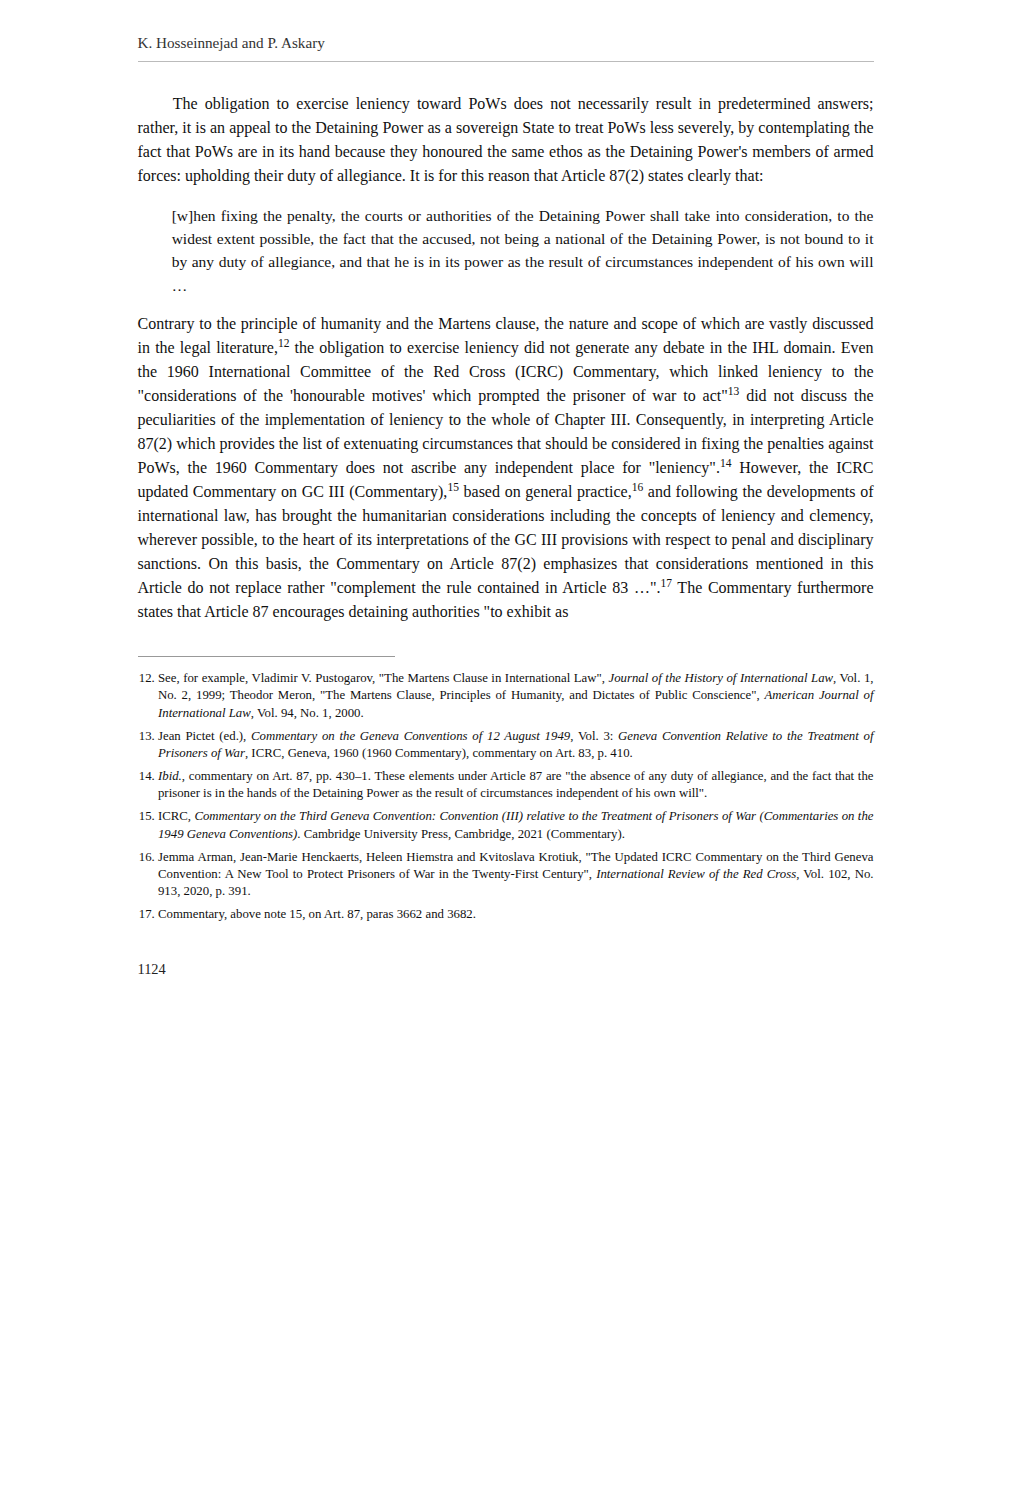K. Hosseinnejad and P. Askary
The obligation to exercise leniency toward PoWs does not necessarily result in predetermined answers; rather, it is an appeal to the Detaining Power as a sovereign State to treat PoWs less severely, by contemplating the fact that PoWs are in its hand because they honoured the same ethos as the Detaining Power's members of armed forces: upholding their duty of allegiance. It is for this reason that Article 87(2) states clearly that:
[w]hen fixing the penalty, the courts or authorities of the Detaining Power shall take into consideration, to the widest extent possible, the fact that the accused, not being a national of the Detaining Power, is not bound to it by any duty of allegiance, and that he is in its power as the result of circumstances independent of his own will …
Contrary to the principle of humanity and the Martens clause, the nature and scope of which are vastly discussed in the legal literature,12 the obligation to exercise leniency did not generate any debate in the IHL domain. Even the 1960 International Committee of the Red Cross (ICRC) Commentary, which linked leniency to the "considerations of the 'honourable motives' which prompted the prisoner of war to act"13 did not discuss the peculiarities of the implementation of leniency to the whole of Chapter III. Consequently, in interpreting Article 87(2) which provides the list of extenuating circumstances that should be considered in fixing the penalties against PoWs, the 1960 Commentary does not ascribe any independent place for "leniency".14 However, the ICRC updated Commentary on GC III (Commentary),15 based on general practice,16 and following the developments of international law, has brought the humanitarian considerations including the concepts of leniency and clemency, wherever possible, to the heart of its interpretations of the GC III provisions with respect to penal and disciplinary sanctions. On this basis, the Commentary on Article 87(2) emphasizes that considerations mentioned in this Article do not replace rather "complement the rule contained in Article 83 …".17 The Commentary furthermore states that Article 87 encourages detaining authorities "to exhibit as
See, for example, Vladimir V. Pustogarov, "The Martens Clause in International Law", Journal of the History of International Law, Vol. 1, No. 2, 1999; Theodor Meron, "The Martens Clause, Principles of Humanity, and Dictates of Public Conscience", American Journal of International Law, Vol. 94, No. 1, 2000.
Jean Pictet (ed.), Commentary on the Geneva Conventions of 12 August 1949, Vol. 3: Geneva Convention Relative to the Treatment of Prisoners of War, ICRC, Geneva, 1960 (1960 Commentary), commentary on Art. 83, p. 410.
Ibid., commentary on Art. 87, pp. 430–1. These elements under Article 87 are "the absence of any duty of allegiance, and the fact that the prisoner is in the hands of the Detaining Power as the result of circumstances independent of his own will".
ICRC, Commentary on the Third Geneva Convention: Convention (III) relative to the Treatment of Prisoners of War (Commentaries on the 1949 Geneva Conventions). Cambridge University Press, Cambridge, 2021 (Commentary).
Jemma Arman, Jean-Marie Henckaerts, Heleen Hiemstra and Kvitoslava Krotiuk, "The Updated ICRC Commentary on the Third Geneva Convention: A New Tool to Protect Prisoners of War in the Twenty-First Century", International Review of the Red Cross, Vol. 102, No. 913, 2020, p. 391.
Commentary, above note 15, on Art. 87, paras 3662 and 3682.
1124